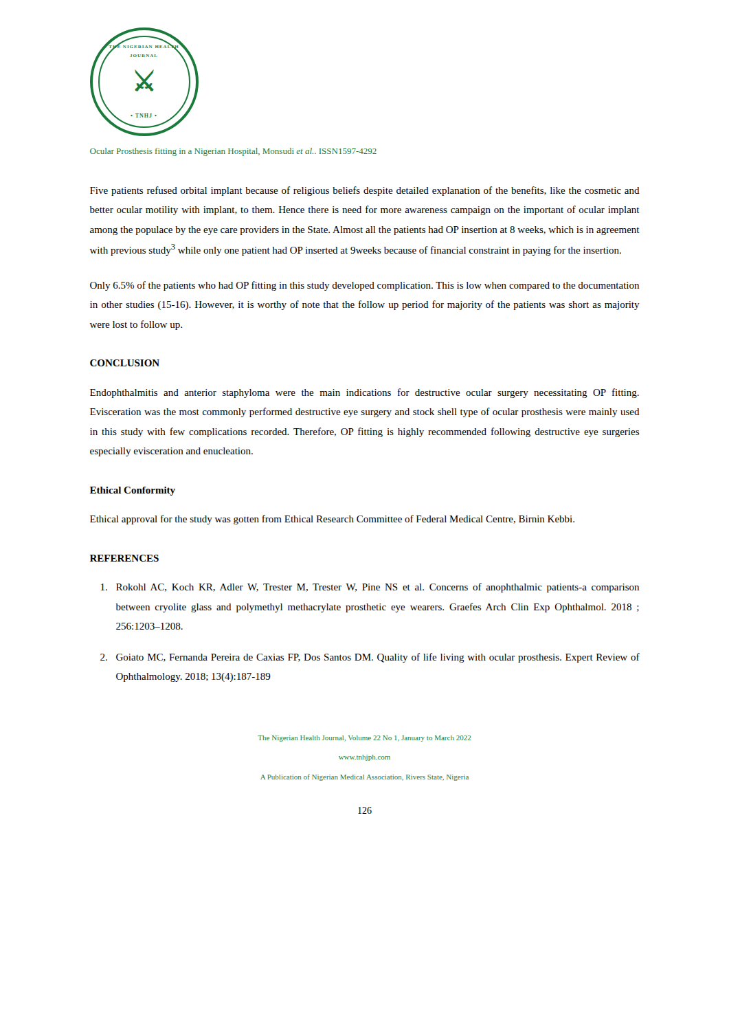THE NIGERIAN HEALTH JOURNAL
⚔
• TNHJ •
Ocular Prosthesis fitting in a Nigerian Hospital, Monsudi et al.. ISSN1597-4292
Five patients refused orbital implant because of religious beliefs despite detailed explanation of the benefits, like the cosmetic and better ocular motility with implant, to them. Hence there is need for more awareness campaign on the important of ocular implant among the populace by the eye care providers in the State. Almost all the patients had OP insertion at 8 weeks, which is in agreement with previous study3 while only one patient had OP inserted at 9weeks because of financial constraint in paying for the insertion.
Only 6.5% of the patients who had OP fitting in this study developed complication. This is low when compared to the documentation in other studies (15-16). However, it is worthy of note that the follow up period for majority of the patients was short as majority were lost to follow up.
CONCLUSION
Endophthalmitis and anterior staphyloma were the main indications for destructive ocular surgery necessitating OP fitting. Evisceration was the most commonly performed destructive eye surgery and stock shell type of ocular prosthesis were mainly used in this study with few complications recorded. Therefore, OP fitting is highly recommended following destructive eye surgeries especially evisceration and enucleation.
Ethical Conformity
Ethical approval for the study was gotten from Ethical Research Committee of Federal Medical Centre, Birnin Kebbi.
REFERENCES
Rokohl AC, Koch KR, Adler W, Trester M, Trester W, Pine NS et al. Concerns of anophthalmic patients-a comparison between cryolite glass and polymethyl methacrylate prosthetic eye wearers. Graefes Arch Clin Exp Ophthalmol. 2018 ; 256:1203–1208.
Goiato MC, Fernanda Pereira de Caxias FP, Dos Santos DM. Quality of life living with ocular prosthesis. Expert Review of Ophthalmology. 2018; 13(4):187-189
The Nigerian Health Journal, Volume 22 No 1, January to March 2022
www.tnhjph.com
A Publication of Nigerian Medical Association, Rivers State, Nigeria
126